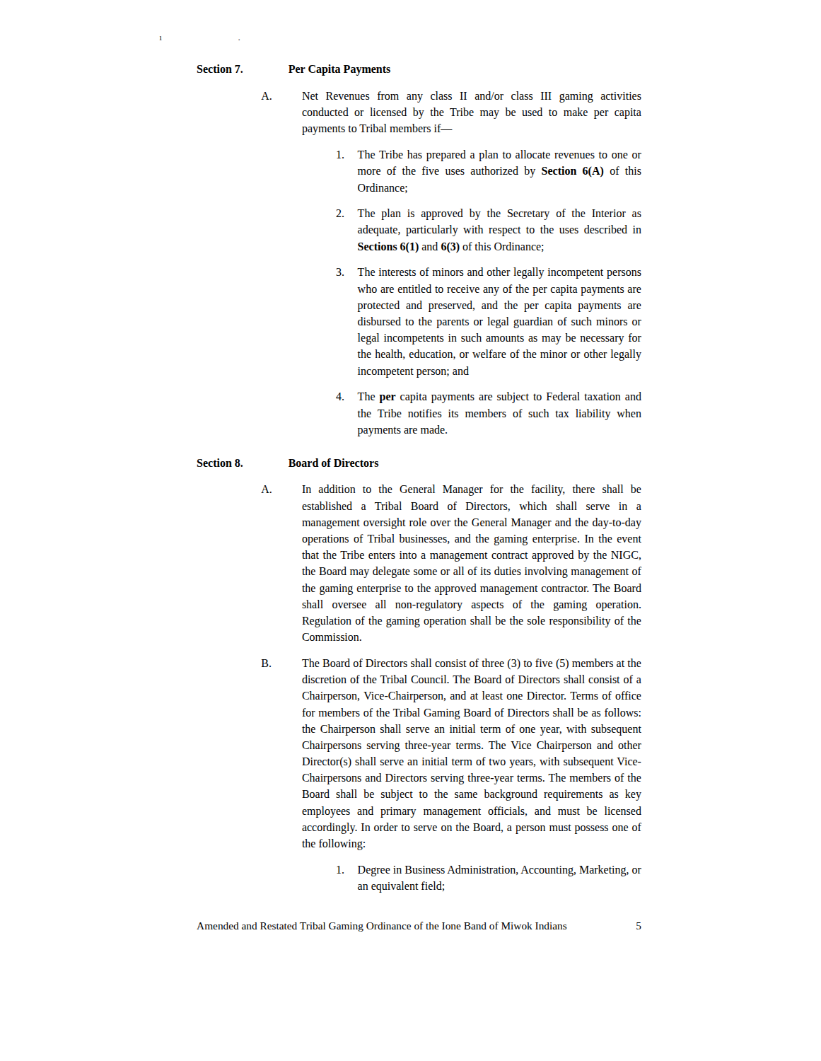ı .
Section 7. Per Capita Payments
A. Net Revenues from any class II and/or class III gaming activities conducted or licensed by the Tribe may be used to make per capita payments to Tribal members if—
1. The Tribe has prepared a plan to allocate revenues to one or more of the five uses authorized by Section 6(A) of this Ordinance;
2. The plan is approved by the Secretary of the Interior as adequate, particularly with respect to the uses described in Sections 6(1) and 6(3) of this Ordinance;
3. The interests of minors and other legally incompetent persons who are entitled to receive any of the per capita payments are protected and preserved, and the per capita payments are disbursed to the parents or legal guardian of such minors or legal incompetents in such amounts as may be necessary for the health, education, or welfare of the minor or other legally incompetent person; and
4. The per capita payments are subject to Federal taxation and the Tribe notifies its members of such tax liability when payments are made.
Section 8. Board of Directors
A. In addition to the General Manager for the facility, there shall be established a Tribal Board of Directors, which shall serve in a management oversight role over the General Manager and the day-to-day operations of Tribal businesses, and the gaming enterprise. In the event that the Tribe enters into a management contract approved by the NIGC, the Board may delegate some or all of its duties involving management of the gaming enterprise to the approved management contractor. The Board shall oversee all non-regulatory aspects of the gaming operation. Regulation of the gaming operation shall be the sole responsibility of the Commission.
B. The Board of Directors shall consist of three (3) to five (5) members at the discretion of the Tribal Council. The Board of Directors shall consist of a Chairperson, Vice-Chairperson, and at least one Director. Terms of office for members of the Tribal Gaming Board of Directors shall be as follows: the Chairperson shall serve an initial term of one year, with subsequent Chairpersons serving three-year terms. The Vice Chairperson and other Director(s) shall serve an initial term of two years, with subsequent Vice-Chairpersons and Directors serving three-year terms. The members of the Board shall be subject to the same background requirements as key employees and primary management officials, and must be licensed accordingly. In order to serve on the Board, a person must possess one of the following:
1. Degree in Business Administration, Accounting, Marketing, or an equivalent field;
Amended and Restated Tribal Gaming Ordinance of the Ione Band of Miwok Indians
5